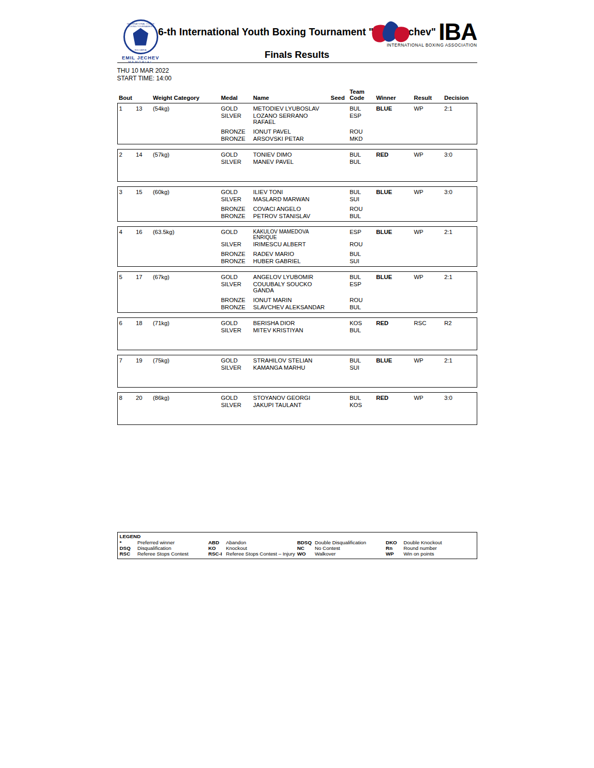INTERNATIONAL YOUTH BOXING TOURNAMENT
BULGARIA
EMIL JECHEV
MEMORIAL
6-th International Youth Boxing Tournament "Emil Jechev"
Finals Results
IBA
INTERNATIONAL BOXING ASSOCIATION
THU 10 MAR 2022
START TIME: 14:00
| Bout | Weight Category | Medal | Name | Seed | Team Code | Winner | Result | Decision |
| --- | --- | --- | --- | --- | --- | --- | --- | --- |
| 1 | 13 | (54kg) | GOLD | METODIEV LYUBOSLAV | | BUL | BLUE | WP | 2:1 |
| | | | SILVER | LOZANO SERRANO RAFAEL | | ESP | | | |
| | | | BRONZE | IONUT PAVEL | | ROU | | | |
| | | | BRONZE | ARSOVSKI PETAR | | MKD | | | |
| 2 | 14 | (57kg) | GOLD | TONIEV DIMO | | BUL | RED | WP | 3:0 |
| | | | SILVER | MANEV PAVEL | | BUL | | | |
| 3 | 15 | (60kg) | GOLD | ILIEV TONI | | BUL | BLUE | WP | 3:0 |
| | | | SILVER | MASLARD MARWAN | | SUI | | | |
| | | | BRONZE | COVACI ANGELO | | ROU | | | |
| | | | BRONZE | PETROV STANISLAV | | BUL | | | |
| 4 | 16 | (63.5kg) | GOLD | KAKULOV MAMEDOVA ENRIQUE | | ESP | BLUE | WP | 2:1 |
| | | | SILVER | IRIMESCU ALBERT | | ROU | | | |
| | | | BRONZE | RADEV MARIO | | BUL | | | |
| | | | BRONZE | HUBER GABRIEL | | SUI | | | |
| 5 | 17 | (67kg) | GOLD | ANGELOV LYUBOMIR | | BUL | BLUE | WP | 2:1 |
| | | | SILVER | COUUBALY SOUCKO GANDA | | ESP | | | |
| | | | BRONZE | IONUT MARIN | | ROU | | | |
| | | | BRONZE | SLAVCHEV ALEKSANDAR | | BUL | | | |
| 6 | 18 | (71kg) | GOLD | BERISHA DIOR | | KOS | RED | RSC | R2 |
| | | | SILVER | MITEV KRISTIYAN | | BUL | | | |
| 7 | 19 | (75kg) | GOLD | STRAHILOV STELIAN | | BUL | BLUE | WP | 2:1 |
| | | | SILVER | KAMANGA MARHU | | SUI | | | |
| 8 | 20 | (86kg) | GOLD | STOYANOV GEORGI | | BUL | RED | WP | 3:0 |
| | | | SILVER | JAKUPI TAULANT | | KOS | | | |
LEGEND
| * | Preferred winner | ABD | Abandon | BDSQ | Double Disqualification | DKO | Double Knockout |
| DSQ | Disqualification | KO | Knockout | NC | No Contest | Rn | Round number |
| RSC | Referee Stops Contest | RSC-I | Referee Stops Contest – Injury | WO | Walkover | WP | Win on points |